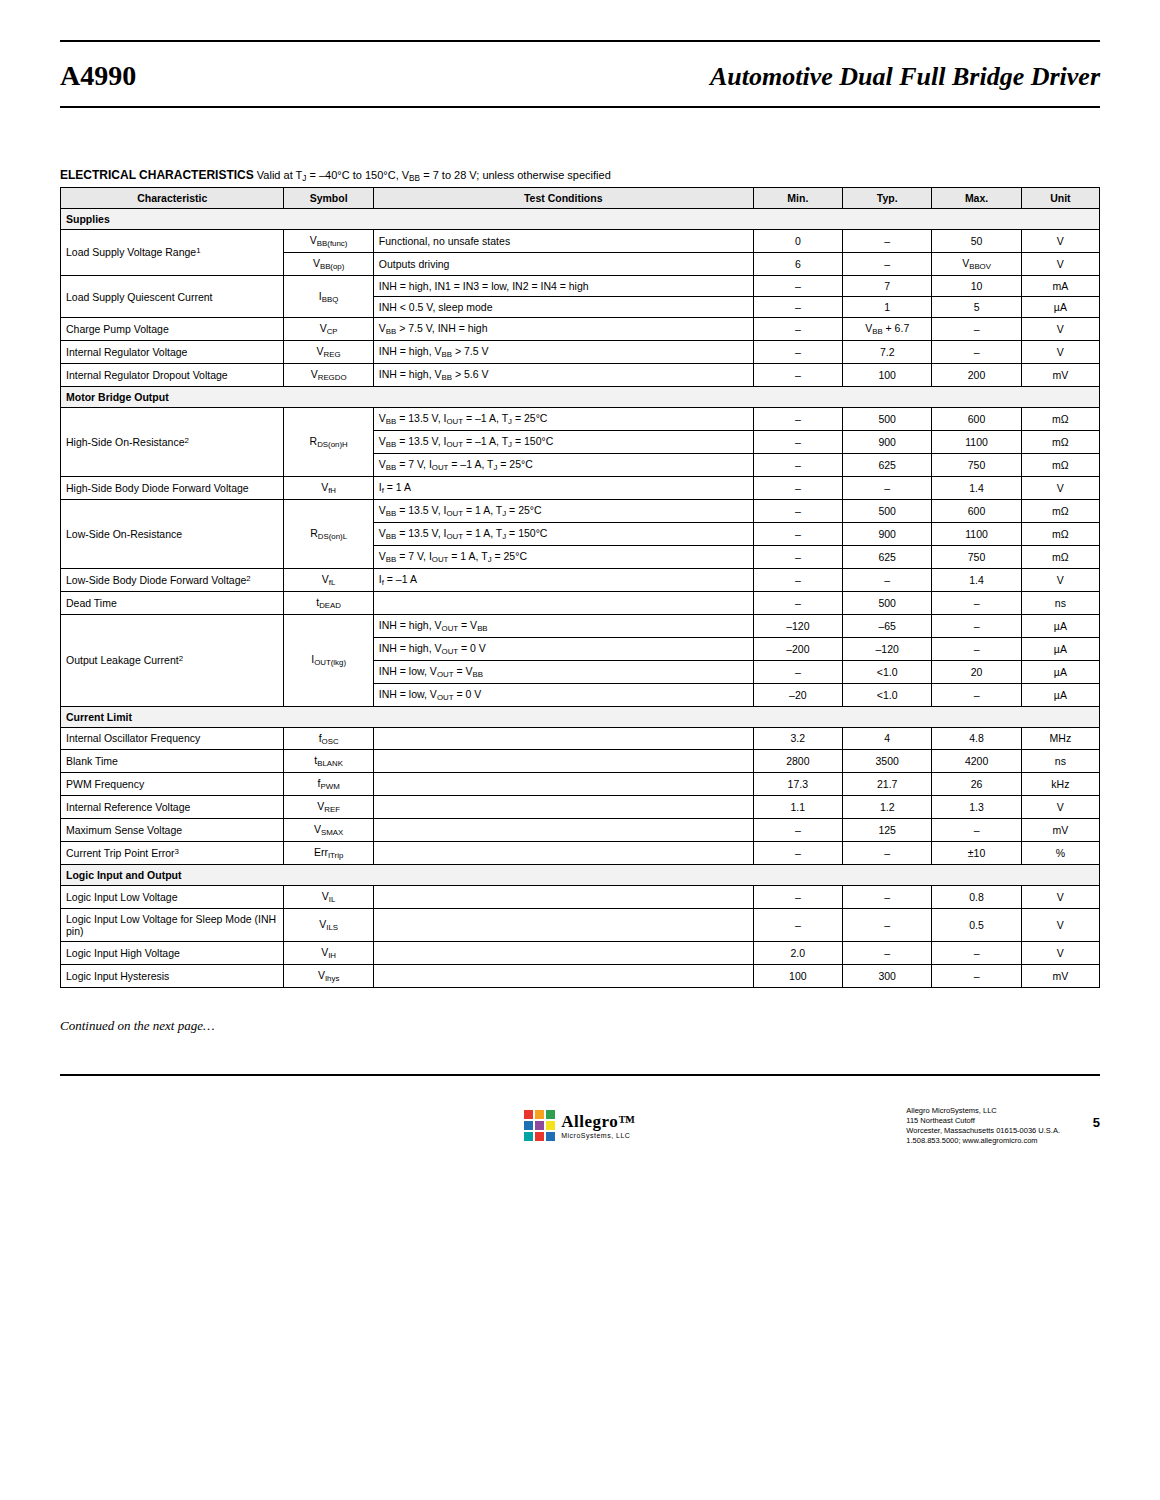A4990
Automotive Dual Full Bridge Driver
ELECTRICAL CHARACTERISTICS Valid at TJ = –40°C to 150°C, VBB = 7 to 28 V; unless otherwise specified
| Characteristic | Symbol | Test Conditions | Min. | Typ. | Max. | Unit |
| --- | --- | --- | --- | --- | --- | --- |
| Supplies |
| Load Supply Voltage Range 1 | V BB(func) | Functional, no unsafe states | 0 | – | 50 | V |
| V BB(op) | Outputs driving | 6 | – | V BBOV | V |
| Load Supply Quiescent Current | I BBQ | INH = high, IN1 = IN3 = low, IN2 = IN4 = high | – | 7 | 10 | mA |
| INH < 0.5 V, sleep mode | – | 1 | 5 | µA |
| Charge Pump Voltage | V CP | V BB > 7.5 V, INH = high | – | V BB + 6.7 | – | V |
| Internal Regulator Voltage | V REG | INH = high, V BB > 7.5 V | – | 7.2 | – | V |
| Internal Regulator Dropout Voltage | V REGDO | INH = high, V BB > 5.6 V | – | 100 | 200 | mV |
| Motor Bridge Output |
| High-Side On-Resistance 2 | R DS(on)H | V BB = 13.5 V, I OUT = –1 A, T J = 25°C | – | 500 | 600 | mΩ |
| V BB = 13.5 V, I OUT = –1 A, T J = 150°C | – | 900 | 1100 | mΩ |
| V BB = 7 V, I OUT = –1 A, T J = 25°C | – | 625 | 750 | mΩ |
| High-Side Body Diode Forward Voltage | V fH | I f = 1 A | – | – | 1.4 | V |
| Low-Side On-Resistance | R DS(on)L | V BB = 13.5 V, I OUT = 1 A, T J = 25°C | – | 500 | 600 | mΩ |
| V BB = 13.5 V, I OUT = 1 A, T J = 150°C | – | 900 | 1100 | mΩ |
| V BB = 7 V, I OUT = 1 A, T J = 25°C | – | 625 | 750 | mΩ |
| Low-Side Body Diode Forward Voltage 2 | V fL | I f = –1 A | – | – | 1.4 | V |
| Dead Time | t DEAD | | – | 500 | – | ns |
| Output Leakage Current 2 | I OUT(lkg) | INH = high, V OUT = V BB | –120 | –65 | – | µA |
| INH = high, V OUT = 0 V | –200 | –120 | – | µA |
| INH = low, V OUT = V BB | – | <1.0 | 20 | µA |
| INH = low, V OUT = 0 V | –20 | <1.0 | – | µA |
| Current Limit |
| Internal Oscillator Frequency | f OSC | | 3.2 | 4 | 4.8 | MHz |
| Blank Time | t BLANK | | 2800 | 3500 | 4200 | ns |
| PWM Frequency | f PWM | | 17.3 | 21.7 | 26 | kHz |
| Internal Reference Voltage | V REF | | 1.1 | 1.2 | 1.3 | V |
| Maximum Sense Voltage | V SMAX | | – | 125 | – | mV |
| Current Trip Point Error 3 | Err ITrip | | – | – | ±10 | % |
| Logic Input and Output |
| Logic Input Low Voltage | V IL | | – | – | 0.8 | V |
| Logic Input Low Voltage for Sleep Mode (INH pin) | V ILS | | – | – | 0.5 | V |
| Logic Input High Voltage | V IH | | 2.0 | – | – | V |
| Logic Input Hysteresis | V Ihys | | 100 | 300 | – | mV |
Continued on the next page…
Allegro™
MicroSystems, LLC
Allegro MicroSystems, LLC
115 Northeast Cutoff
Worcester, Massachusetts 01615-0036 U.S.A.
1.508.853.5000; www.allegromicro.com
5